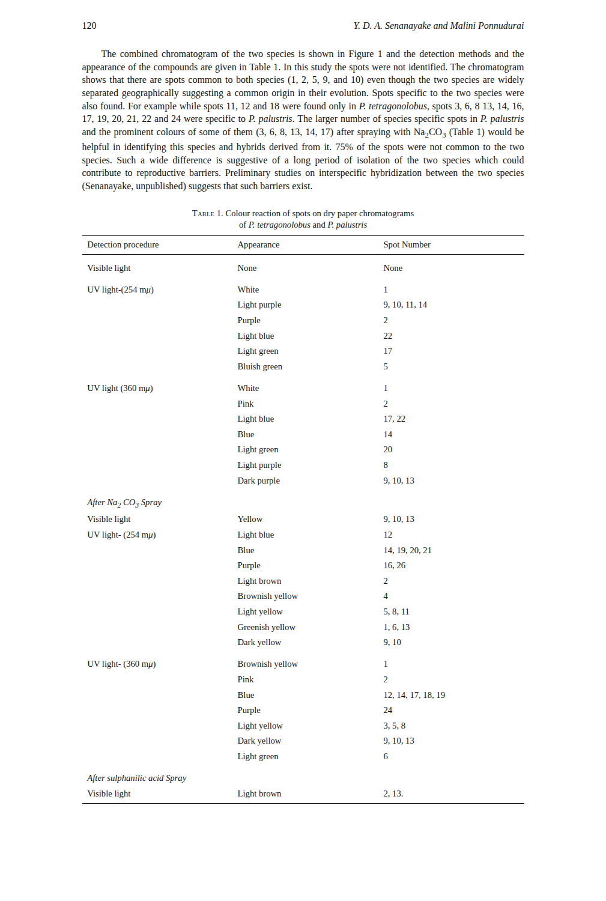120 Y. D. A. Senanayake and Malini Ponnudurai
The combined chromatogram of the two species is shown in Figure 1 and the detection methods and the appearance of the compounds are given in Table 1. In this study the spots were not identified. The chromatogram shows that there are spots common to both species (1, 2, 5, 9, and 10) even though the two species are widely separated geographically suggesting a common origin in their evolution. Spots specific to the two species were also found. For example while spots 11, 12 and 18 were found only in P. tetragonolobus, spots 3, 6, 8 13, 14, 16, 17, 19, 20, 21, 22 and 24 were specific to P. palustris. The larger number of species specific spots in P. palustris and the prominent colours of some of them (3, 6, 8, 13, 14, 17) after spraying with Na2 CO3 (Table 1) would be helpful in identifying this species and hybrids derived from it. 75% of the spots were not common to the two species. Such a wide difference is suggestive of a long period of isolation of the two species which could contribute to reproductive barriers. Preliminary studies on interspecific hybridization between the two species (Senanayake, unpublished) suggests that such barriers exist.
Table 1. Colour reaction of spots on dry paper chromatograms of P. tetragonolobus and P. palustris
| Detection procedure | Appearance | Spot Number |
| --- | --- | --- |
| Visible light | None | None |
| UV light-(254 m μ ) | White | 1 |
| | Light purple | 9, 10, 11, 14 |
| | Purple | 2 |
| | Light blue | 22 |
| | Light green | 17 |
| | Bluish green | 5 |
| UV light (360 m μ ) | White | 1 |
| | Pink | 2 |
| | Light blue | 17, 22 |
| | Blue | 14 |
| | Light green | 20 |
| | Light purple | 8 |
| | Dark purple | 9, 10, 13 |
| After Na 2 CO 3 Spray | | |
| Visible light | Yellow | 9, 10, 13 |
| UV light- (254 m μ ) | Light blue | 12 |
| | Blue | 14, 19, 20, 21 |
| | Purple | 16, 26 |
| | Light brown | 2 |
| | Brownish yellow | 4 |
| | Light yellow | 5, 8, 11 |
| | Greenish yellow | 1, 6, 13 |
| | Dark yellow | 9, 10 |
| UV light- (360 m μ ) | Brownish yellow | 1 |
| | Pink | 2 |
| | Blue | 12, 14, 17, 18, 19 |
| | Purple | 24 |
| | Light yellow | 3, 5, 8 |
| | Dark yellow | 9, 10, 13 |
| | Light green | 6 |
| After sulphanilic acid Spray | | |
| Visible light | Light brown | 2, 13. |